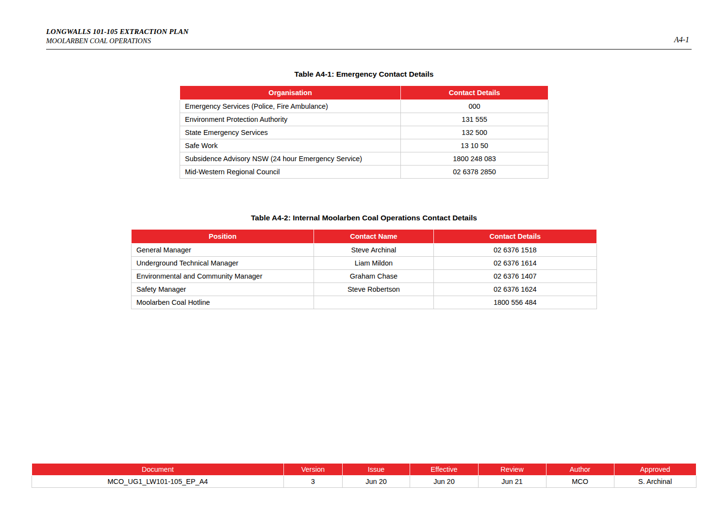LONGWALLS 101-105 EXTRACTION PLAN
MOOLARBEN COAL OPERATIONS
A4-1
Table A4-1: Emergency Contact Details
| Organisation | Contact Details |
| --- | --- |
| Emergency Services (Police, Fire Ambulance) | 000 |
| Environment Protection Authority | 131 555 |
| State Emergency Services | 132 500 |
| Safe Work | 13 10 50 |
| Subsidence Advisory NSW (24 hour Emergency Service) | 1800 248 083 |
| Mid-Western Regional Council | 02 6378 2850 |
Table A4-2: Internal Moolarben Coal Operations Contact Details
| Position | Contact Name | Contact Details |
| --- | --- | --- |
| General Manager | Steve Archinal | 02 6376 1518 |
| Underground Technical Manager | Liam Mildon | 02 6376 1614 |
| Environmental and Community Manager | Graham Chase | 02 6376 1407 |
| Safety Manager | Steve Robertson | 02 6376 1624 |
| Moolarben Coal Hotline | | 1800 556 484 |
| Document | Version | Issue | Effective | Review | Author | Approved |
| --- | --- | --- | --- | --- | --- | --- |
| MCO_UG1_LW101-105_EP_A4 | 3 | Jun 20 | Jun 20 | Jun 21 | MCO | S. Archinal |